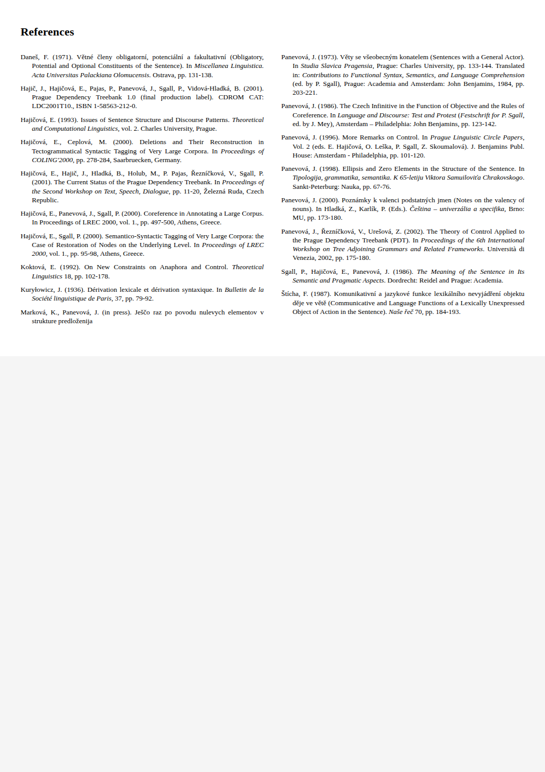References
Daneš, F. (1971). Větné členy obligatorní, potenciální a fakultativní (Obligatory, Potential and Optional Constituents of the Sentence). In Miscellanea Linguistica. Acta Universitas Palackiana Olomucensis. Ostrava, pp. 131-138.
Hajič, J., Hajičová, E., Pajas, P., Panevová, J., Sgall, P., Vidová-Hladká, B. (2001). Prague Dependency Treebank 1.0 (final production label). CDROM CAT: LDC2001T10., ISBN 1-58563-212-0.
Hajičová, E. (1993). Issues of Sentence Structure and Discourse Patterns. Theoretical and Computational Linguistics, vol. 2. Charles University, Prague.
Hajičová, E., Ceplová, M. (2000). Deletions and Their Reconstruction in Tectogrammatical Syntactic Tagging of Very Large Corpora. In Proceedings of COLING'2000, pp. 278-284, Saarbruecken, Germany.
Hajičová, E., Hajič, J., Hladká, B., Holub, M., P. Pajas, Řezníčková, V., Sgall, P. (2001). The Current Status of the Prague Dependency Treebank. In Proceedings of the Second Workshop on Text, Speech, Dialogue, pp. 11-20, Železná Ruda, Czech Republic.
Hajičová, E., Panevová, J., Sgall, P. (2000). Coreference in Annotating a Large Corpus. In Proceedings of LREC 2000, vol. 1., pp. 497-500, Athens, Greece.
Hajičová, E., Sgall, P. (2000). Semantico-Syntactic Tagging of Very Large Corpora: the Case of Restoration of Nodes on the Underlying Level. In Proceedings of LREC 2000, vol. 1., pp. 95-98, Athens, Greece.
Koktová, E. (1992). On New Constraints on Anaphora and Control. Theoretical Linguistics 18, pp. 102-178.
Kuryłowicz, J. (1936). Dérivation lexicale et dérivation syntaxique. In Bulletin de la Société linguistique de Paris, 37, pp. 79-92.
Marková, K., Panevová, J. (in press). Ješčo raz po povodu nulevych elementov v strukture predloženija
Panevová, J. (1973). Věty se všeobecným konatelem (Sentences with a General Actor). In Studia Slavica Pragensia, Prague: Charles University, pp. 133-144. Translated in: Contributions to Functional Syntax, Semantics, and Language Comprehension (ed. by P. Sgall), Prague: Academia and Amsterdam: John Benjamins, 1984, pp. 203-221.
Panevová, J. (1986). The Czech Infinitive in the Function of Objective and the Rules of Coreference. In Language and Discourse: Test and Protest (Festschrift for P. Sgall, ed. by J. Mey), Amsterdam – Philadelphia: John Benjamins, pp. 123-142.
Panevová, J. (1996). More Remarks on Control. In Prague Linguistic Circle Papers, Vol. 2 (eds. E. Hajičová, O. Leška, P. Sgall, Z. Skoumalová). J. Benjamins Publ. House: Amsterdam - Philadelphia, pp. 101-120.
Panevová, J. (1998). Ellipsis and Zero Elements in the Structure of the Sentence. In Tipologija, grammatika, semantika. K 65-letiju Viktora Samuiloviťa Chrakovskogo. Sankt-Peterburg: Nauka, pp. 67-76.
Panevová, J. (2000). Poznámky k valenci podstatných jmen (Notes on the valency of nouns). In Hladká, Z., Karlík, P. (Eds.). Čeština – univerzália a specifika, Brno: MU, pp. 173-180.
Panevová, J., Řezníčková, V., Urešová, Z. (2002). The Theory of Control Applied to the Prague Dependency Treebank (PDT). In Proceedings of the 6th International Workshop on Tree Adjoining Grammars and Related Frameworks. Università di Venezia, 2002, pp. 175-180.
Sgall, P., Hajičová, E., Panevová, J. (1986). The Meaning of the Sentence in Its Semantic and Pragmatic Aspects. Dordrecht: Reidel and Prague: Academia.
Štícha, F. (1987). Komunikativní a jazykové funkce lexikálního nevyjádření objektu děje ve větě (Communicative and Language Functions of a Lexically Unexpressed Object of Action in the Sentence). Naše řeč 70, pp. 184-193.